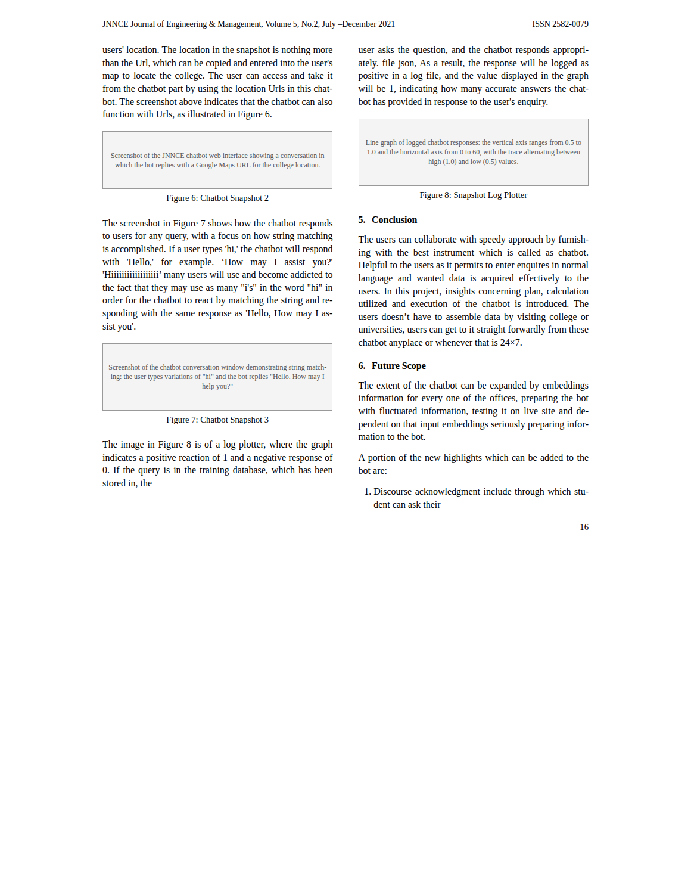JNNCE Journal of Engineering & Management, Volume 5, No.2, July –December 2021 ISSN 2582-0079
users' location. The location in the snapshot is nothing more than the Url, which can be copied and entered into the user's map to locate the college. The user can access and take it from the chatbot part by using the location Urls in this chatbot. The screenshot above indicates that the chatbot can also function with Urls, as illustrated in Figure 6.
Screenshot of the JNNCE chatbot web interface showing a conversation in which the bot replies with a Google Maps URL for the college location.
Figure 6: Chatbot Snapshot 2
The screenshot in Figure 7 shows how the chatbot responds to users for any query, with a focus on how string matching is accomplished. If a user types 'hi,' the chatbot will respond with 'Hello,' for example. ‘How may I assist you?' 'Hiiiiiiiiiiiiiiiiii’ many users will use and become addicted to the fact that they may use as many "i's" in the word "hi" in order for the chatbot to react by matching the string and responding with the same response as 'Hello, How may I assist you'.
Screenshot of the chatbot conversation window demonstrating string matching: the user types variations of "hi" and the bot replies "Hello. How may I help you?"
Figure 7: Chatbot Snapshot 3
The image in Figure 8 is of a log plotter, where the graph indicates a positive reaction of 1 and a negative response of 0. If the query is in the training database, which has been stored in, the
user asks the question, and the chatbot responds appropriately. file json, As a result, the response will be logged as positive in a log file, and the value displayed in the graph will be 1, indicating how many accurate answers the chatbot has provided in response to the user's enquiry.
Line graph of logged chatbot responses: the vertical axis ranges from 0.5 to 1.0 and the horizontal axis from 0 to 60, with the trace alternating between high (1.0) and low (0.5) values.
Figure 8: Snapshot Log Plotter
5. Conclusion
The users can collaborate with speedy approach by furnishing with the best instrument which is called as chatbot. Helpful to the users as it permits to enter enquires in normal language and wanted data is acquired effectively to the users. In this project, insights concerning plan, calculation utilized and execution of the chatbot is introduced. The users doesn’t have to assemble data by visiting college or universities, users can get to it straight forwardly from these chatbot anyplace or whenever that is 24×7.
6. Future Scope
The extent of the chatbot can be expanded by embeddings information for every one of the offices, preparing the bot with fluctuated information, testing it on live site and dependent on that input embeddings seriously preparing information to the bot.
A portion of the new highlights which can be added to the bot are:
Discourse acknowledgment include through which student can ask their
16